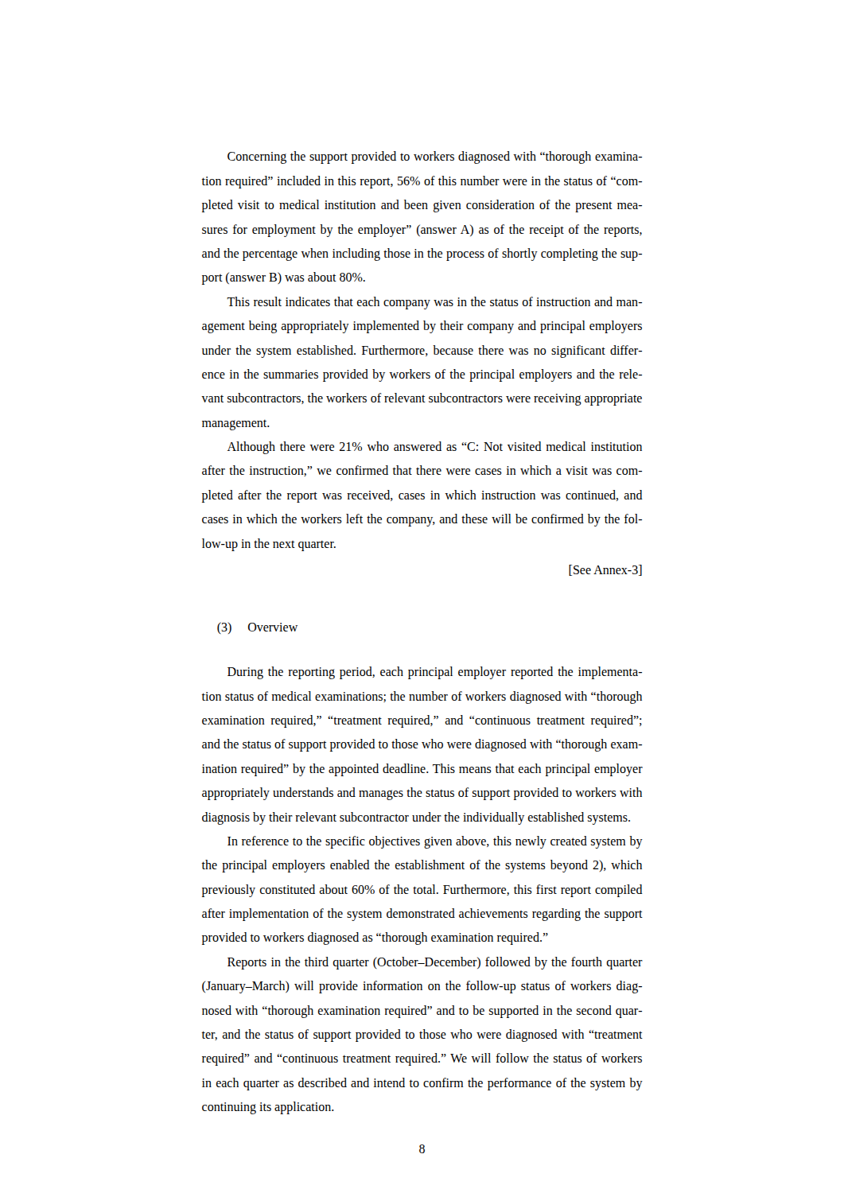Concerning the support provided to workers diagnosed with “thorough examination required” included in this report, 56% of this number were in the status of “completed visit to medical institution and been given consideration of the present measures for employment by the employer” (answer A) as of the receipt of the reports, and the percentage when including those in the process of shortly completing the support (answer B) was about 80%.
This result indicates that each company was in the status of instruction and management being appropriately implemented by their company and principal employers under the system established. Furthermore, because there was no significant difference in the summaries provided by workers of the principal employers and the relevant subcontractors, the workers of relevant subcontractors were receiving appropriate management.
Although there were 21% who answered as “C: Not visited medical institution after the instruction,” we confirmed that there were cases in which a visit was completed after the report was received, cases in which instruction was continued, and cases in which the workers left the company, and these will be confirmed by the follow-up in the next quarter.
[See Annex-3]
(3) Overview
During the reporting period, each principal employer reported the implementation status of medical examinations; the number of workers diagnosed with “thorough examination required,” “treatment required,” and “continuous treatment required”; and the status of support provided to those who were diagnosed with “thorough examination required” by the appointed deadline. This means that each principal employer appropriately understands and manages the status of support provided to workers with diagnosis by their relevant subcontractor under the individually established systems.
In reference to the specific objectives given above, this newly created system by the principal employers enabled the establishment of the systems beyond 2), which previously constituted about 60% of the total. Furthermore, this first report compiled after implementation of the system demonstrated achievements regarding the support provided to workers diagnosed as “thorough examination required.”
Reports in the third quarter (October–December) followed by the fourth quarter (January–March) will provide information on the follow-up status of workers diagnosed with “thorough examination required” and to be supported in the second quarter, and the status of support provided to those who were diagnosed with “treatment required” and “continuous treatment required.” We will follow the status of workers in each quarter as described and intend to confirm the performance of the system by continuing its application.
8